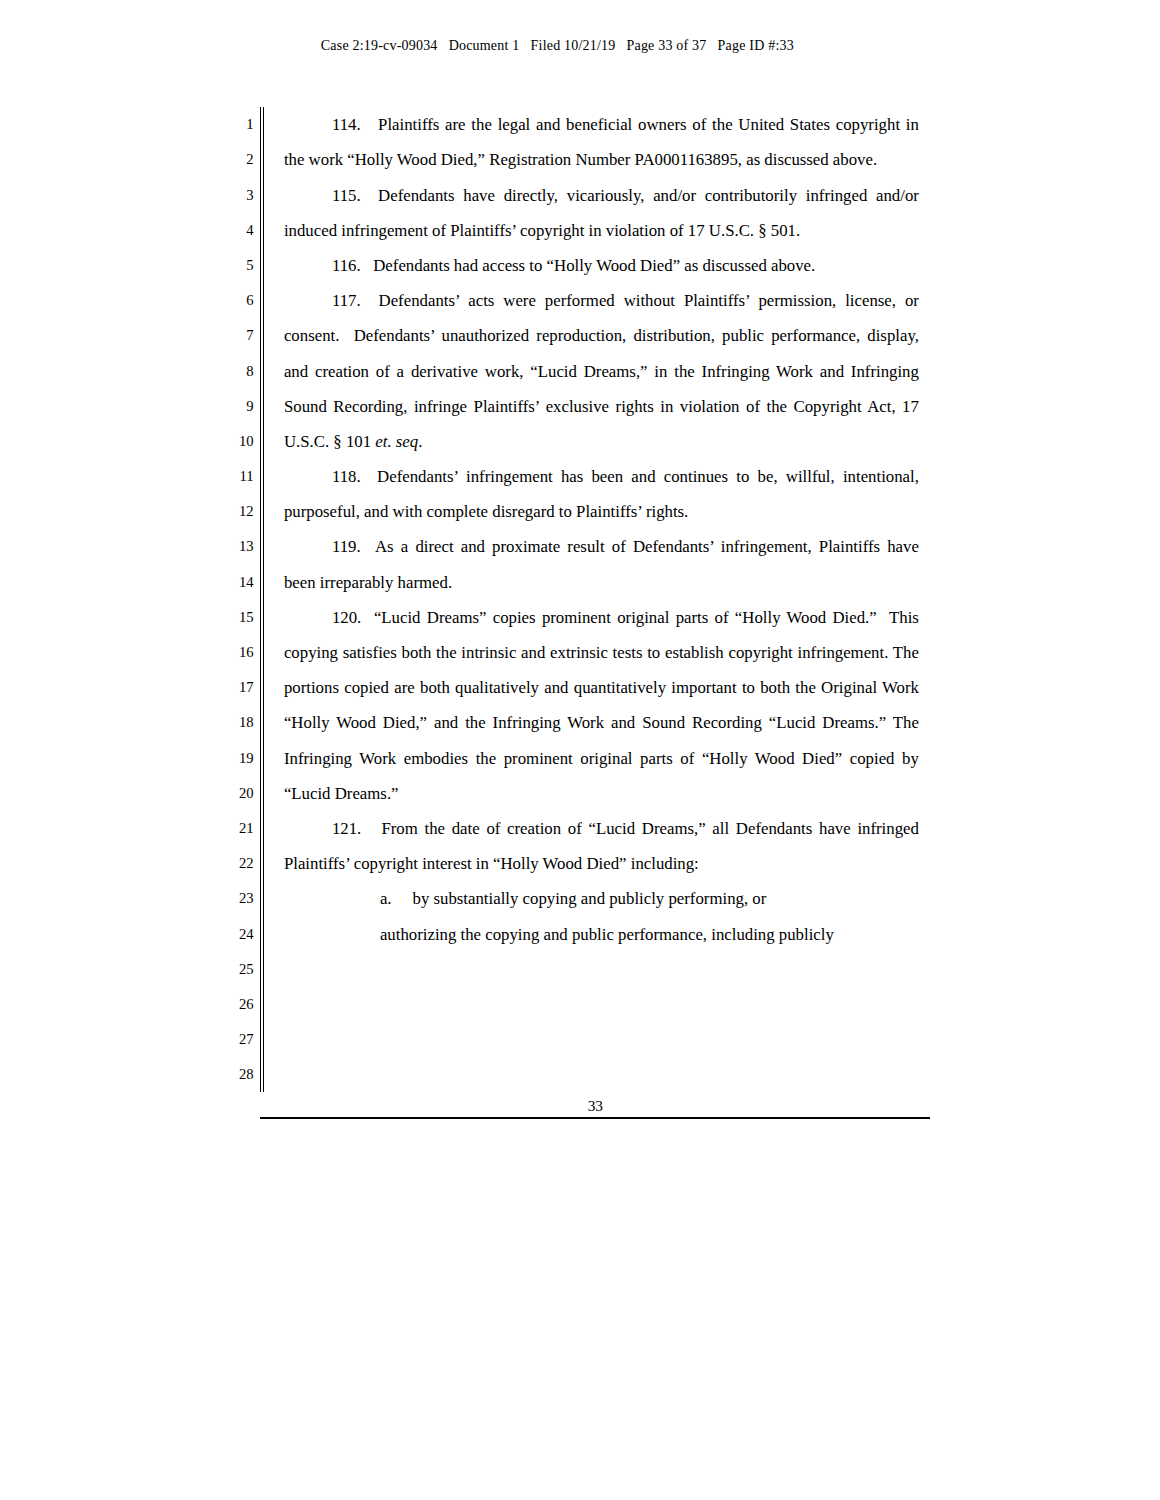Case 2:19-cv-09034 Document 1 Filed 10/21/19 Page 33 of 37 Page ID #:33
1
2
3
4
5
6
7
8
9
10
11
12
13
14
15
16
17
18
19
20
21
22
23
24
25
26
27
28
114. Plaintiffs are the legal and beneficial owners of the United States copyright in the work “Holly Wood Died,” Registration Number PA0001163895, as discussed above.
115. Defendants have directly, vicariously, and/or contributorily infringed and/or induced infringement of Plaintiffs’ copyright in violation of 17 U.S.C. § 501.
116. Defendants had access to “Holly Wood Died” as discussed above.
117. Defendants’ acts were performed without Plaintiffs’ permission, license, or consent. Defendants’ unauthorized reproduction, distribution, public performance, display, and creation of a derivative work, “Lucid Dreams,” in the Infringing Work and Infringing Sound Recording, infringe Plaintiffs’ exclusive rights in violation of the Copyright Act, 17 U.S.C. § 101 et. seq.
118. Defendants’ infringement has been and continues to be, willful, intentional, purposeful, and with complete disregard to Plaintiffs’ rights.
119. As a direct and proximate result of Defendants’ infringement, Plaintiffs have been irreparably harmed.
120. “Lucid Dreams” copies prominent original parts of “Holly Wood Died.” This copying satisfies both the intrinsic and extrinsic tests to establish copyright infringement. The portions copied are both qualitatively and quantitatively important to both the Original Work “Holly Wood Died,” and the Infringing Work and Sound Recording “Lucid Dreams.” The Infringing Work embodies the prominent original parts of “Holly Wood Died” copied by “Lucid Dreams.”
121. From the date of creation of “Lucid Dreams,” all Defendants have infringed Plaintiffs’ copyright interest in “Holly Wood Died” including:
a. by substantially copying and publicly performing, or
authorizing the copying and public performance, including publicly
33